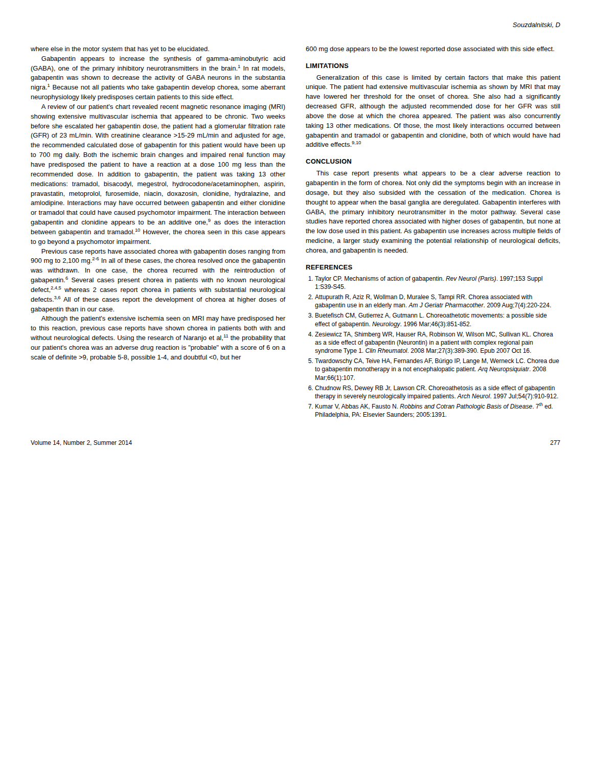Souzdalnitski, D
where else in the motor system that has yet to be elucidated.
Gabapentin appears to increase the synthesis of gamma-aminobutyric acid (GABA), one of the primary inhibitory neurotransmitters in the brain.1 In rat models, gabapentin was shown to decrease the activity of GABA neurons in the substantia nigra.1 Because not all patients who take gabapentin develop chorea, some aberrant neurophysiology likely predisposes certain patients to this side effect.
A review of our patient's chart revealed recent magnetic resonance imaging (MRI) showing extensive multivascular ischemia that appeared to be chronic. Two weeks before she escalated her gabapentin dose, the patient had a glomerular filtration rate (GFR) of 23 mL/min. With creatinine clearance >15-29 mL/min and adjusted for age, the recommended calculated dose of gabapentin for this patient would have been up to 700 mg daily. Both the ischemic brain changes and impaired renal function may have predisposed the patient to have a reaction at a dose 100 mg less than the recommended dose. In addition to gabapentin, the patient was taking 13 other medications: tramadol, bisacodyl, megestrol, hydrocodone/acetaminophen, aspirin, pravastatin, metoprolol, furosemide, niacin, doxazosin, clonidine, hydralazine, and amlodipine. Interactions may have occurred between gabapentin and either clonidine or tramadol that could have caused psychomotor impairment. The interaction between gabapentin and clonidine appears to be an additive one,9 as does the interaction between gabapentin and tramadol.10 However, the chorea seen in this case appears to go beyond a psychomotor impairment.
Previous case reports have associated chorea with gabapentin doses ranging from 900 mg to 2,100 mg.2-6 In all of these cases, the chorea resolved once the gabapentin was withdrawn. In one case, the chorea recurred with the reintroduction of gabapentin.6 Several cases present chorea in patients with no known neurological defect,2,4,5 whereas 2 cases report chorea in patients with substantial neurological defects.3,6 All of these cases report the development of chorea at higher doses of gabapentin than in our case.
Although the patient's extensive ischemia seen on MRI may have predisposed her to this reaction, previous case reports have shown chorea in patients both with and without neurological defects. Using the research of Naranjo et al,11 the probability that our patient's chorea was an adverse drug reaction is "probable" with a score of 6 on a scale of definite >9, probable 5-8, possible 1-4, and doubtful <0, but her
600 mg dose appears to be the lowest reported dose associated with this side effect.
LIMITATIONS
Generalization of this case is limited by certain factors that make this patient unique. The patient had extensive multivascular ischemia as shown by MRI that may have lowered her threshold for the onset of chorea. She also had a significantly decreased GFR, although the adjusted recommended dose for her GFR was still above the dose at which the chorea appeared. The patient was also concurrently taking 13 other medications. Of those, the most likely interactions occurred between gabapentin and tramadol or gabapentin and clonidine, both of which would have had additive effects.9,10
CONCLUSION
This case report presents what appears to be a clear adverse reaction to gabapentin in the form of chorea. Not only did the symptoms begin with an increase in dosage, but they also subsided with the cessation of the medication. Chorea is thought to appear when the basal ganglia are deregulated. Gabapentin interferes with GABA, the primary inhibitory neurotransmitter in the motor pathway. Several case studies have reported chorea associated with higher doses of gabapentin, but none at the low dose used in this patient. As gabapentin use increases across multiple fields of medicine, a larger study examining the potential relationship of neurological deficits, chorea, and gabapentin is needed.
REFERENCES
Taylor CP. Mechanisms of action of gabapentin. Rev Neurol (Paris). 1997;153 Suppl 1:S39-S45.
Attupurath R, Aziz R, Wollman D, Muralee S, Tampi RR. Chorea associated with gabapentin use in an elderly man. Am J Geriatr Pharmacother. 2009 Aug;7(4):220-224.
Buetefisch CM, Gutierrez A, Gutmann L. Choreoathetotic movements: a possible side effect of gabapentin. Neurology. 1996 Mar;46(3):851-852.
Zesiewicz TA, Shimberg WR, Hauser RA, Robinson W, Wilson MC, Sullivan KL. Chorea as a side effect of gabapentin (Neurontin) in a patient with complex regional pain syndrome Type 1. Clin Rheumatol. 2008 Mar;27(3):389-390. Epub 2007 Oct 16.
Twardowschy CA, Teive HA, Fernandes AF, Búrigo IP, Lange M, Werneck LC. Chorea due to gabapentin monotherapy in a not encephalopatic patient. Arq Neuropsiquiatr. 2008 Mar;66(1):107.
Chudnow RS, Dewey RB Jr, Lawson CR. Choreoathetosis as a side effect of gabapentin therapy in severely neurologically impaired patients. Arch Neurol. 1997 Jul;54(7):910-912.
Kumar V, Abbas AK, Fausto N. Robbins and Cotran Pathologic Basis of Disease. 7th ed. Philadelphia, PA: Elsevier Saunders; 2005:1391.
Volume 14, Number 2, Summer 2014 277